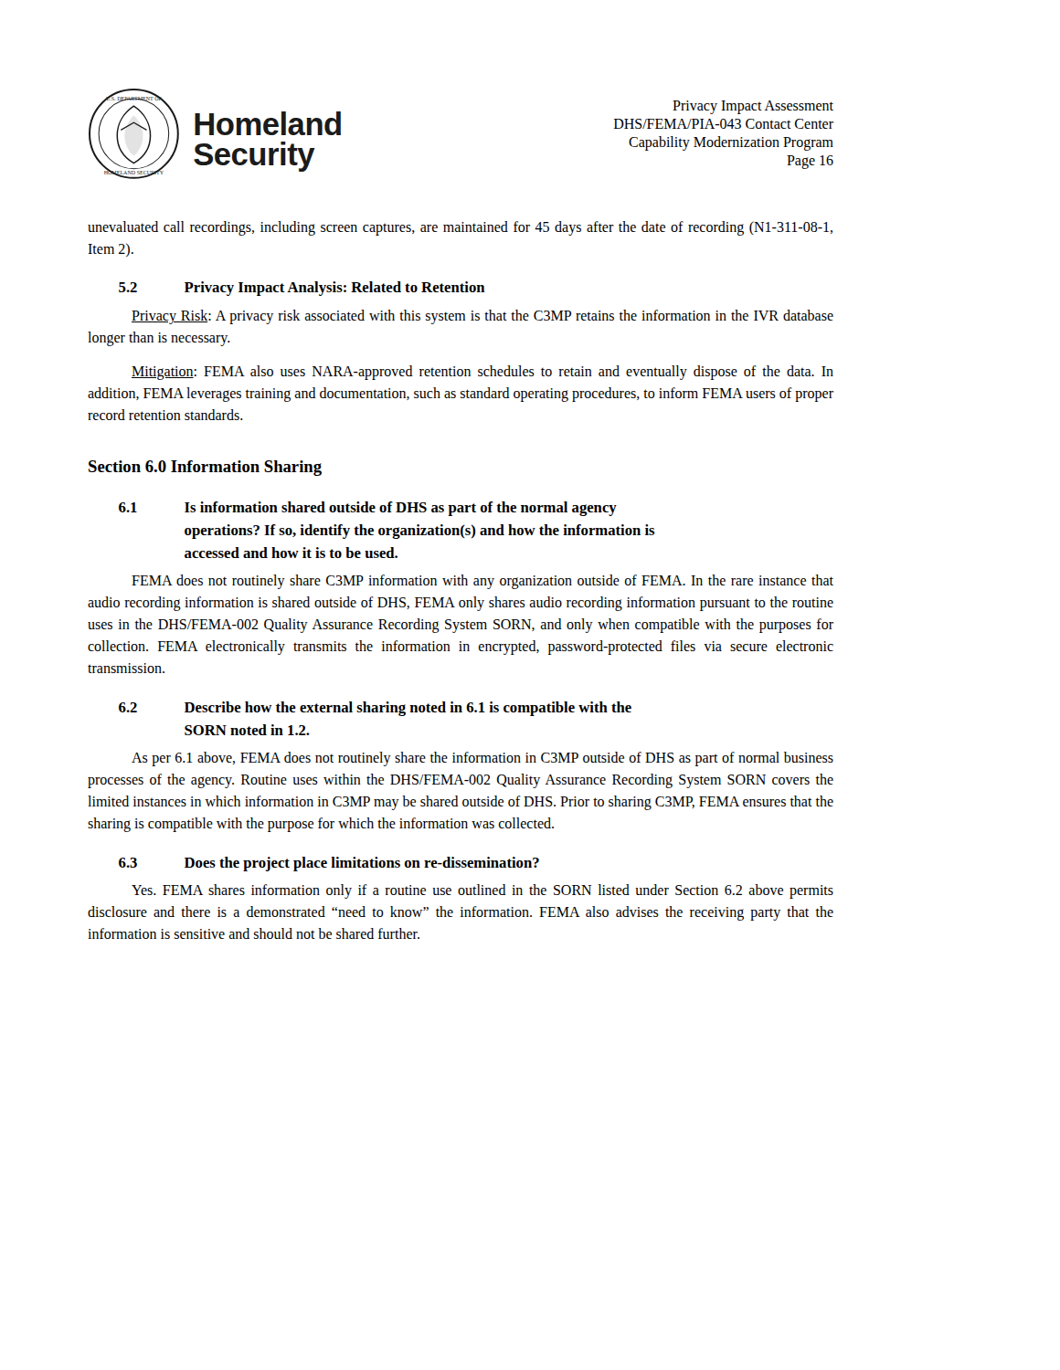U.S. DEPARTMENT OF HOMELAND SECURITY
Homeland
Security
Privacy Impact Assessment
DHS/FEMA/PIA-043 Contact Center
Capability Modernization Program
Page 16
unevaluated call recordings, including screen captures, are maintained for 45 days after the date of recording (N1-311-08-1, Item 2).
5.2
Privacy Impact Analysis: Related to Retention
Privacy Risk: A privacy risk associated with this system is that the C3MP retains the information in the IVR database longer than is necessary.
Mitigation: FEMA also uses NARA-approved retention schedules to retain and eventually dispose of the data. In addition, FEMA leverages training and documentation, such as standard operating procedures, to inform FEMA users of proper record retention standards.
Section 6.0 Information Sharing
6.1
Is information shared outside of DHS as part of the normal agency operations? If so, identify the organization(s) and how the information is accessed and how it is to be used.
FEMA does not routinely share C3MP information with any organization outside of FEMA. In the rare instance that audio recording information is shared outside of DHS, FEMA only shares audio recording information pursuant to the routine uses in the DHS/FEMA-002 Quality Assurance Recording System SORN, and only when compatible with the purposes for collection. FEMA electronically transmits the information in encrypted, password-protected files via secure electronic transmission.
6.2
Describe how the external sharing noted in 6.1 is compatible with the SORN noted in 1.2.
As per 6.1 above, FEMA does not routinely share the information in C3MP outside of DHS as part of normal business processes of the agency. Routine uses within the DHS/FEMA-002 Quality Assurance Recording System SORN covers the limited instances in which information in C3MP may be shared outside of DHS. Prior to sharing C3MP, FEMA ensures that the sharing is compatible with the purpose for which the information was collected.
6.3
Does the project place limitations on re-dissemination?
Yes. FEMA shares information only if a routine use outlined in the SORN listed under Section 6.2 above permits disclosure and there is a demonstrated “need to know” the information. FEMA also advises the receiving party that the information is sensitive and should not be shared further.